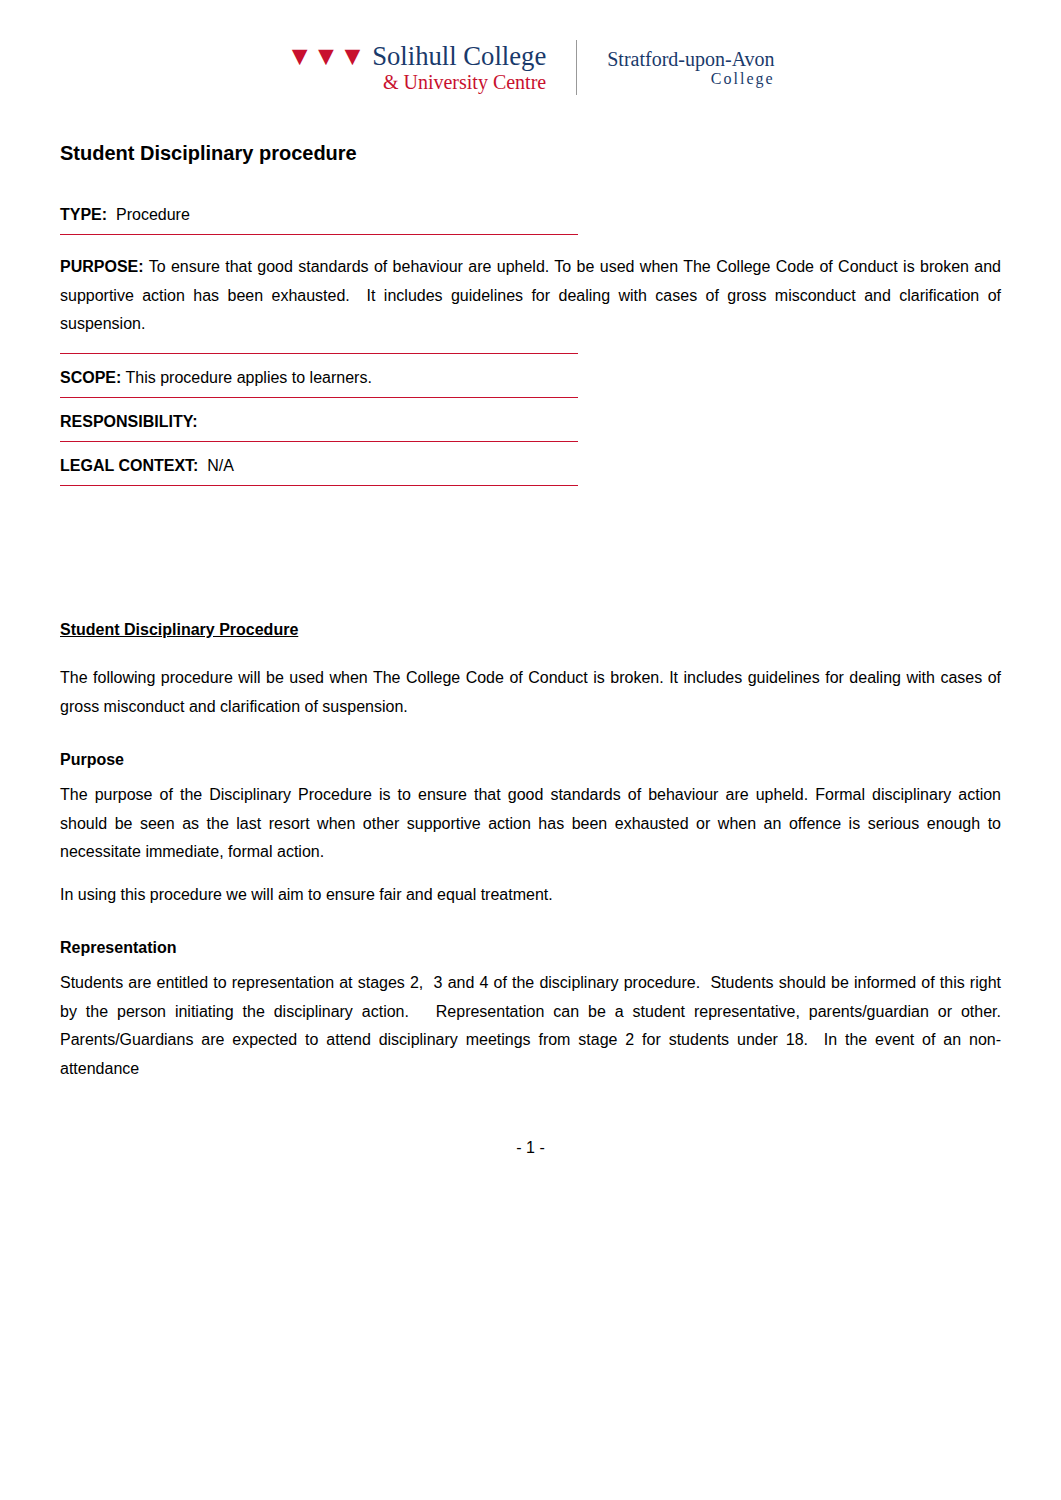▼▼▼ Solihull College
& University Centre
Stratford-upon-Avon
College
Student Disciplinary procedure
TYPE: Procedure
PURPOSE: To ensure that good standards of behaviour are upheld. To be used when The College Code of Conduct is broken and supportive action has been exhausted. It includes guidelines for dealing with cases of gross misconduct and clarification of suspension.
SCOPE: This procedure applies to learners.
RESPONSIBILITY:
LEGAL CONTEXT: N/A
Student Disciplinary Procedure
The following procedure will be used when The College Code of Conduct is broken. It includes guidelines for dealing with cases of gross misconduct and clarification of suspension.
Purpose
The purpose of the Disciplinary Procedure is to ensure that good standards of behaviour are upheld. Formal disciplinary action should be seen as the last resort when other supportive action has been exhausted or when an offence is serious enough to necessitate immediate, formal action.
In using this procedure we will aim to ensure fair and equal treatment.
Representation
Students are entitled to representation at stages 2, 3 and 4 of the disciplinary procedure. Students should be informed of this right by the person initiating the disciplinary action. Representation can be a student representative, parents/guardian or other. Parents/Guardians are expected to attend disciplinary meetings from stage 2 for students under 18. In the event of an non-attendance
- 1 -